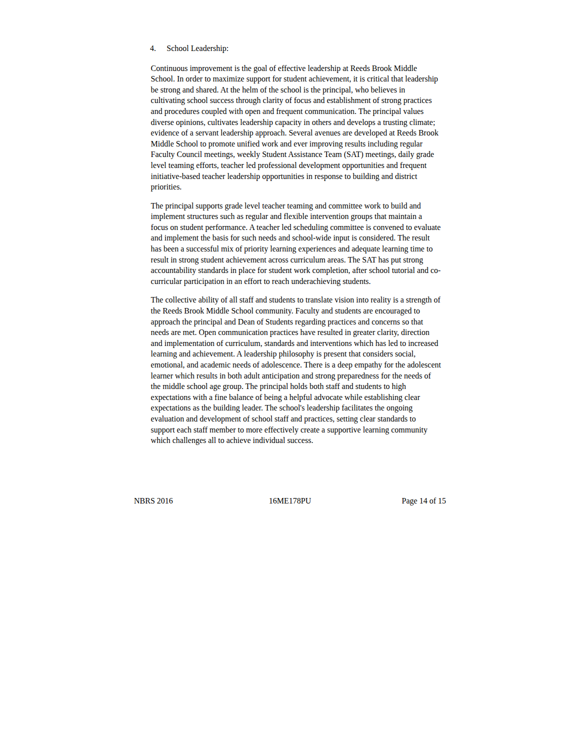School Leadership:
Continuous improvement is the goal of effective leadership at Reeds Brook Middle School. In order to maximize support for student achievement, it is critical that leadership be strong and shared. At the helm of the school is the principal, who believes in cultivating school success through clarity of focus and establishment of strong practices and procedures coupled with open and frequent communication. The principal values diverse opinions, cultivates leadership capacity in others and develops a trusting climate; evidence of a servant leadership approach. Several avenues are developed at Reeds Brook Middle School to promote unified work and ever improving results including regular Faculty Council meetings, weekly Student Assistance Team (SAT) meetings, daily grade level teaming efforts, teacher led professional development opportunities and frequent initiative-based teacher leadership opportunities in response to building and district priorities.
The principal supports grade level teacher teaming and committee work to build and implement structures such as regular and flexible intervention groups that maintain a focus on student performance. A teacher led scheduling committee is convened to evaluate and implement the basis for such needs and school-wide input is considered. The result has been a successful mix of priority learning experiences and adequate learning time to result in strong student achievement across curriculum areas. The SAT has put strong accountability standards in place for student work completion, after school tutorial and co-curricular participation in an effort to reach underachieving students.
The collective ability of all staff and students to translate vision into reality is a strength of the Reeds Brook Middle School community. Faculty and students are encouraged to approach the principal and Dean of Students regarding practices and concerns so that needs are met. Open communication practices have resulted in greater clarity, direction and implementation of curriculum, standards and interventions which has led to increased learning and achievement. A leadership philosophy is present that considers social, emotional, and academic needs of adolescence. There is a deep empathy for the adolescent learner which results in both adult anticipation and strong preparedness for the needs of the middle school age group. The principal holds both staff and students to high expectations with a fine balance of being a helpful advocate while establishing clear expectations as the building leader. The school's leadership facilitates the ongoing evaluation and development of school staff and practices, setting clear standards to support each staff member to more effectively create a supportive learning community which challenges all to achieve individual success.
| NBRS 2016 | 16ME178PU | Page 14 of 15 |